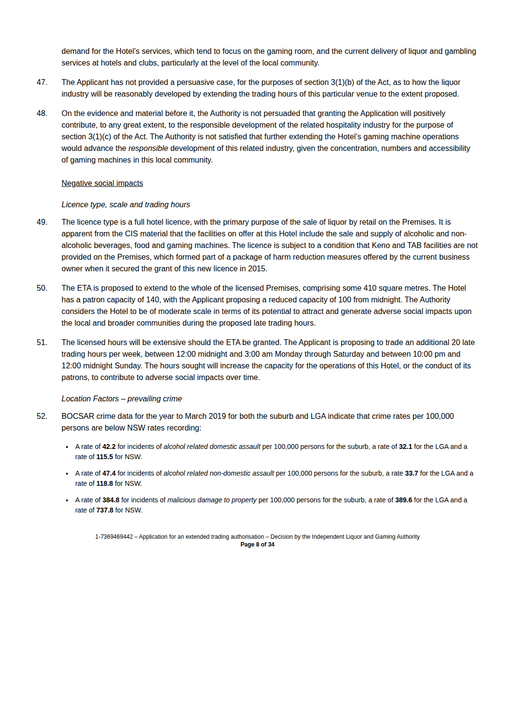demand for the Hotel’s services, which tend to focus on the gaming room, and the current delivery of liquor and gambling services at hotels and clubs, particularly at the level of the local community.
47.
The Applicant has not provided a persuasive case, for the purposes of section 3(1)(b) of the Act, as to how the liquor industry will be reasonably developed by extending the trading hours of this particular venue to the extent proposed.
48.
On the evidence and material before it, the Authority is not persuaded that granting the Application will positively contribute, to any great extent, to the responsible development of the related hospitality industry for the purpose of section 3(1)(c) of the Act. The Authority is not satisfied that further extending the Hotel’s gaming machine operations would advance the responsible development of this related industry, given the concentration, numbers and accessibility of gaming machines in this local community.
Negative social impacts
Licence type, scale and trading hours
49.
The licence type is a full hotel licence, with the primary purpose of the sale of liquor by retail on the Premises. It is apparent from the CIS material that the facilities on offer at this Hotel include the sale and supply of alcoholic and non-alcoholic beverages, food and gaming machines. The licence is subject to a condition that Keno and TAB facilities are not provided on the Premises, which formed part of a package of harm reduction measures offered by the current business owner when it secured the grant of this new licence in 2015.
50.
The ETA is proposed to extend to the whole of the licensed Premises, comprising some 410 square metres. The Hotel has a patron capacity of 140, with the Applicant proposing a reduced capacity of 100 from midnight. The Authority considers the Hotel to be of moderate scale in terms of its potential to attract and generate adverse social impacts upon the local and broader communities during the proposed late trading hours.
51.
The licensed hours will be extensive should the ETA be granted. The Applicant is proposing to trade an additional 20 late trading hours per week, between 12:00 midnight and 3:00 am Monday through Saturday and between 10:00 pm and 12:00 midnight Sunday. The hours sought will increase the capacity for the operations of this Hotel, or the conduct of its patrons, to contribute to adverse social impacts over time.
Location Factors – prevailing crime
52.
BOCSAR crime data for the year to March 2019 for both the suburb and LGA indicate that crime rates per 100,000 persons are below NSW rates recording:
A rate of 42.2 for incidents of alcohol related domestic assault per 100,000 persons for the suburb, a rate of 32.1 for the LGA and a rate of 115.5 for NSW.
A rate of 47.4 for incidents of alcohol related non-domestic assault per 100,000 persons for the suburb, a rate 33.7 for the LGA and a rate of 118.8 for NSW.
A rate of 384.8 for incidents of malicious damage to property per 100,000 persons for the suburb, a rate of 389.6 for the LGA and a rate of 737.8 for NSW.
1-7369469442 – Application for an extended trading authorisation – Decision by the Independent Liquor and Gaming Authority
Page 8 of 34